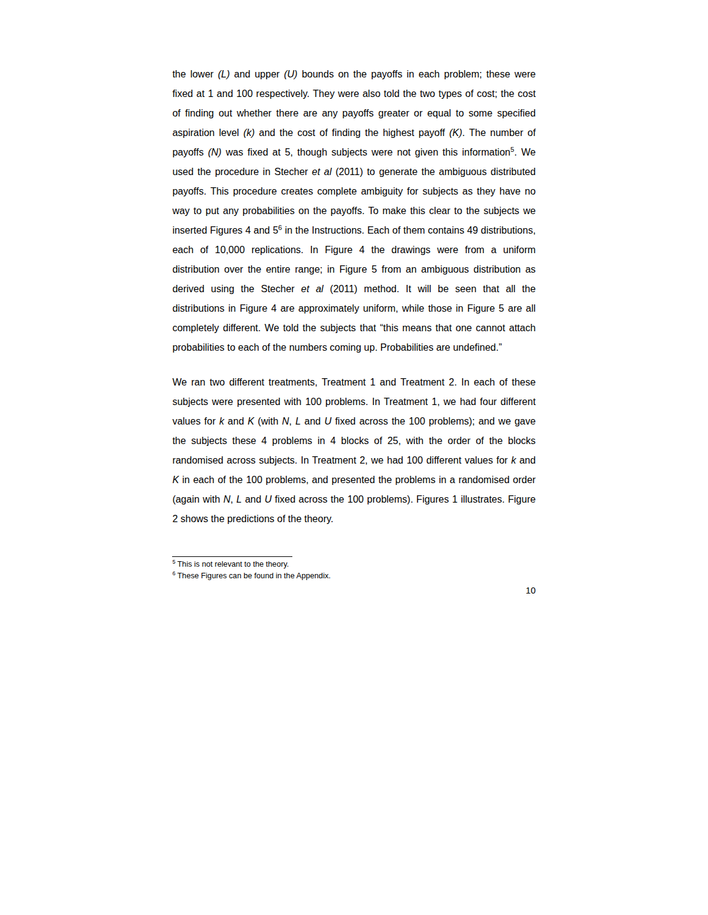the lower (L) and upper (U) bounds on the payoffs in each problem; these were fixed at 1 and 100 respectively. They were also told the two types of cost; the cost of finding out whether there are any payoffs greater or equal to some specified aspiration level (k) and the cost of finding the highest payoff (K). The number of payoffs (N) was fixed at 5, though subjects were not given this information5. We used the procedure in Stecher et al (2011) to generate the ambiguous distributed payoffs. This procedure creates complete ambiguity for subjects as they have no way to put any probabilities on the payoffs. To make this clear to the subjects we inserted Figures 4 and 56 in the Instructions. Each of them contains 49 distributions, each of 10,000 replications. In Figure 4 the drawings were from a uniform distribution over the entire range; in Figure 5 from an ambiguous distribution as derived using the Stecher et al (2011) method. It will be seen that all the distributions in Figure 4 are approximately uniform, while those in Figure 5 are all completely different. We told the subjects that “this means that one cannot attach probabilities to each of the numbers coming up. Probabilities are undefined.”
We ran two different treatments, Treatment 1 and Treatment 2. In each of these subjects were presented with 100 problems. In Treatment 1, we had four different values for k and K (with N, L and U fixed across the 100 problems); and we gave the subjects these 4 problems in 4 blocks of 25, with the order of the blocks randomised across subjects. In Treatment 2, we had 100 different values for k and K in each of the 100 problems, and presented the problems in a randomised order (again with N, L and U fixed across the 100 problems). Figures 1 illustrates. Figure 2 shows the predictions of the theory.
5 This is not relevant to the theory.
6 These Figures can be found in the Appendix.
10